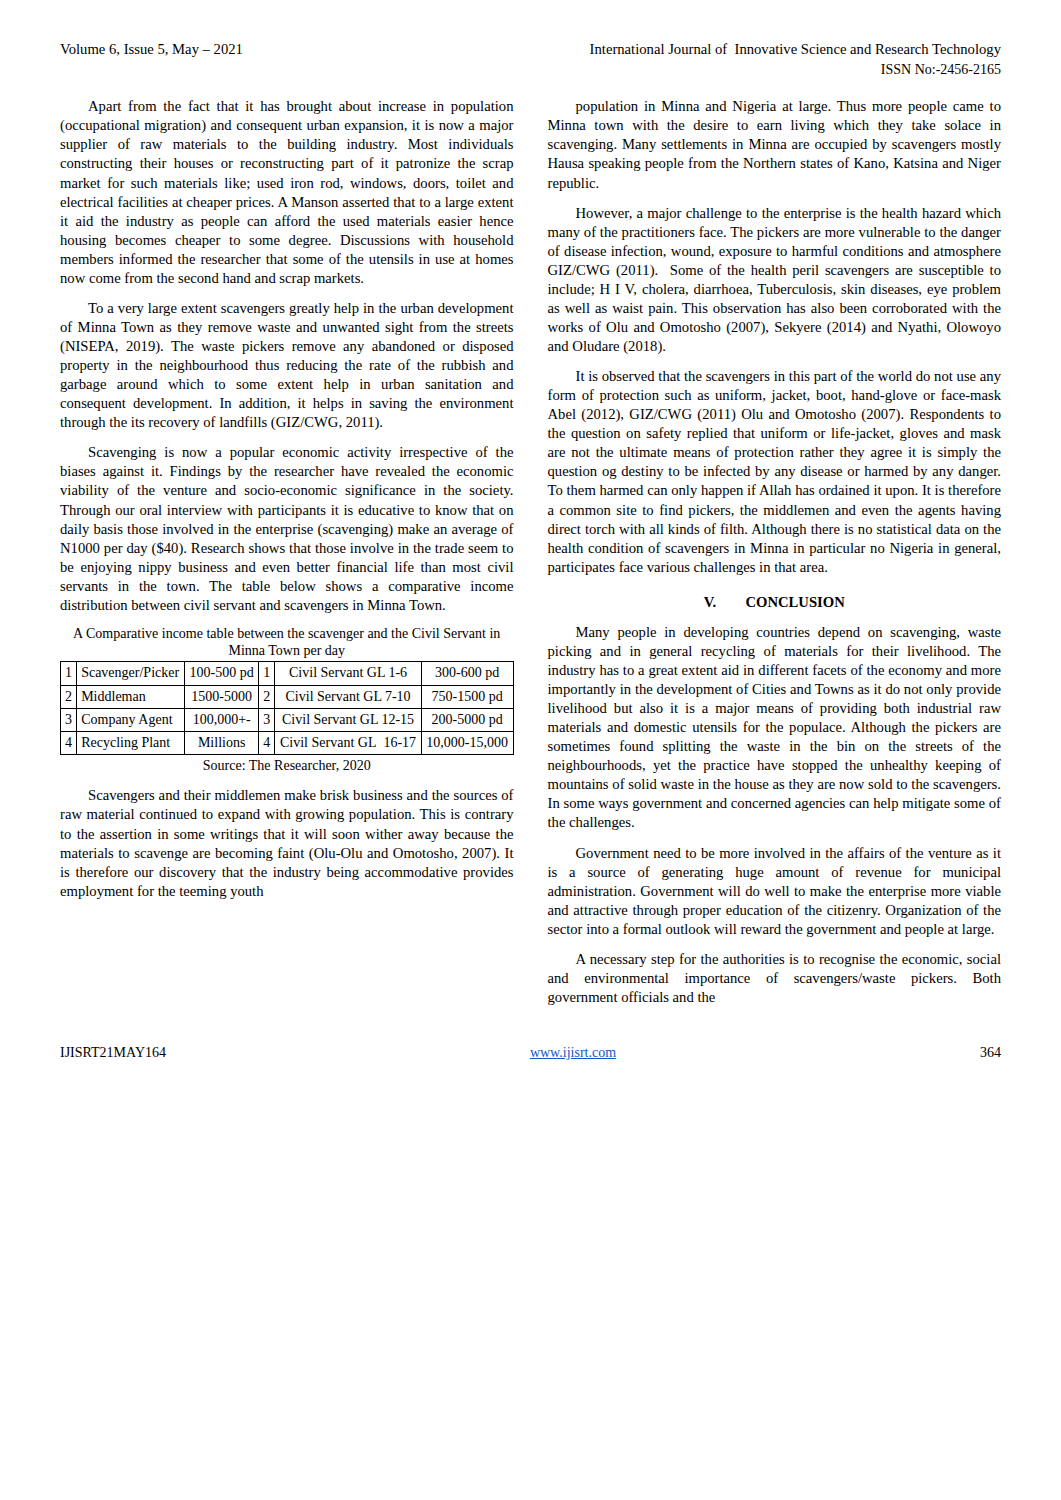Volume 6, Issue 5, May – 2021
International Journal of Innovative Science and Research Technology
ISSN No:-2456-2165
Apart from the fact that it has brought about increase in population (occupational migration) and consequent urban expansion, it is now a major supplier of raw materials to the building industry. Most individuals constructing their houses or reconstructing part of it patronize the scrap market for such materials like; used iron rod, windows, doors, toilet and electrical facilities at cheaper prices. A Manson asserted that to a large extent it aid the industry as people can afford the used materials easier hence housing becomes cheaper to some degree. Discussions with household members informed the researcher that some of the utensils in use at homes now come from the second hand and scrap markets.
To a very large extent scavengers greatly help in the urban development of Minna Town as they remove waste and unwanted sight from the streets (NISEPA, 2019). The waste pickers remove any abandoned or disposed property in the neighbourhood thus reducing the rate of the rubbish and garbage around which to some extent help in urban sanitation and consequent development. In addition, it helps in saving the environment through the its recovery of landfills (GIZ/CWG, 2011).
Scavenging is now a popular economic activity irrespective of the biases against it. Findings by the researcher have revealed the economic viability of the venture and socio-economic significance in the society. Through our oral interview with participants it is educative to know that on daily basis those involved in the enterprise (scavenging) make an average of N1000 per day ($40). Research shows that those involve in the trade seem to be enjoying nippy business and even better financial life than most civil servants in the town. The table below shows a comparative income distribution between civil servant and scavengers in Minna Town.
A Comparative income table between the scavenger and the Civil Servant in Minna Town per day
| 1 | Scavenger/Picker | 100-500 pd | 1 | Civil Servant GL 1-6 | 300-600 pd |
| 2 | Middleman | 1500-5000 | 2 | Civil Servant GL 7-10 | 750-1500 pd |
| 3 | Company Agent | 100,000+- | 3 | Civil Servant GL 12-15 | 200-5000 pd |
| 4 | Recycling Plant | Millions | 4 | Civil Servant GL 16-17 | 10,000-15,000 |
Source: The Researcher, 2020
Scavengers and their middlemen make brisk business and the sources of raw material continued to expand with growing population. This is contrary to the assertion in some writings that it will soon wither away because the materials to scavenge are becoming faint (Olu-Olu and Omotosho, 2007). It is therefore our discovery that the industry being accommodative provides employment for the teeming youth
population in Minna and Nigeria at large. Thus more people came to Minna town with the desire to earn living which they take solace in scavenging. Many settlements in Minna are occupied by scavengers mostly Hausa speaking people from the Northern states of Kano, Katsina and Niger republic.
However, a major challenge to the enterprise is the health hazard which many of the practitioners face. The pickers are more vulnerable to the danger of disease infection, wound, exposure to harmful conditions and atmosphere GIZ/CWG (2011). Some of the health peril scavengers are susceptible to include; H I V, cholera, diarrhoea, Tuberculosis, skin diseases, eye problem as well as waist pain. This observation has also been corroborated with the works of Olu and Omotosho (2007), Sekyere (2014) and Nyathi, Olowoyo and Oludare (2018).
It is observed that the scavengers in this part of the world do not use any form of protection such as uniform, jacket, boot, hand-glove or face-mask Abel (2012), GIZ/CWG (2011) Olu and Omotosho (2007). Respondents to the question on safety replied that uniform or life-jacket, gloves and mask are not the ultimate means of protection rather they agree it is simply the question og destiny to be infected by any disease or harmed by any danger. To them harmed can only happen if Allah has ordained it upon. It is therefore a common site to find pickers, the middlemen and even the agents having direct torch with all kinds of filth. Although there is no statistical data on the health condition of scavengers in Minna in particular no Nigeria in general, participates face various challenges in that area.
V. CONCLUSION
Many people in developing countries depend on scavenging, waste picking and in general recycling of materials for their livelihood. The industry has to a great extent aid in different facets of the economy and more importantly in the development of Cities and Towns as it do not only provide livelihood but also it is a major means of providing both industrial raw materials and domestic utensils for the populace. Although the pickers are sometimes found splitting the waste in the bin on the streets of the neighbourhoods, yet the practice have stopped the unhealthy keeping of mountains of solid waste in the house as they are now sold to the scavengers. In some ways government and concerned agencies can help mitigate some of the challenges.
Government need to be more involved in the affairs of the venture as it is a source of generating huge amount of revenue for municipal administration. Government will do well to make the enterprise more viable and attractive through proper education of the citizenry. Organization of the sector into a formal outlook will reward the government and people at large.
A necessary step for the authorities is to recognise the economic, social and environmental importance of scavengers/waste pickers. Both government officials and the
IJISRT21MAY164
www.ijisrt.com
364